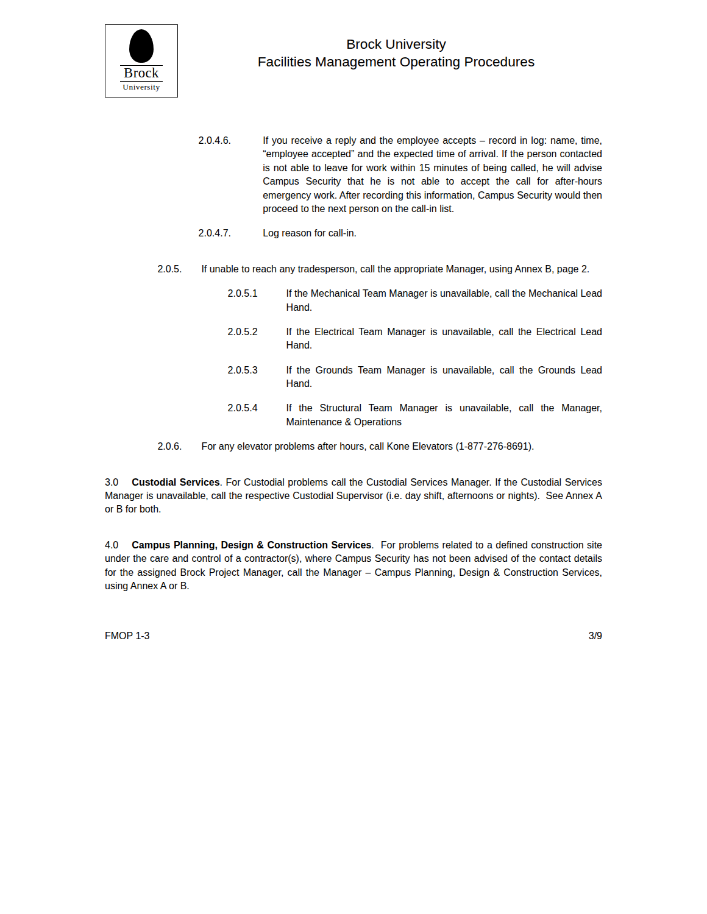Brock
University
Brock University
Facilities Management Operating Procedures
2.0.4.6.
If you receive a reply and the employee accepts – record in log: name, time, “employee accepted” and the expected time of arrival. If the person contacted is not able to leave for work within 15 minutes of being called, he will advise Campus Security that he is not able to accept the call for after-hours emergency work. After recording this information, Campus Security would then proceed to the next person on the call-in list.
2.0.4.7.
Log reason for call-in.
2.0.5.
If unable to reach any tradesperson, call the appropriate Manager, using Annex B, page 2.
2.0.5.1
If the Mechanical Team Manager is unavailable, call the Mechanical Lead Hand.
2.0.5.2
If the Electrical Team Manager is unavailable, call the Electrical Lead Hand.
2.0.5.3
If the Grounds Team Manager is unavailable, call the Grounds Lead Hand.
2.0.5.4
If the Structural Team Manager is unavailable, call the Manager, Maintenance & Operations
2.0.6.
For any elevator problems after hours, call Kone Elevators (1-877-276-8691).
3.0 Custodial Services. For Custodial problems call the Custodial Services Manager. If the Custodial Services Manager is unavailable, call the respective Custodial Supervisor (i.e. day shift, afternoons or nights). See Annex A or B for both.
4.0 Campus Planning, Design & Construction Services. For problems related to a defined construction site under the care and control of a contractor(s), where Campus Security has not been advised of the contact details for the assigned Brock Project Manager, call the Manager – Campus Planning, Design & Construction Services, using Annex A or B.
FMOP 1-3
3/9